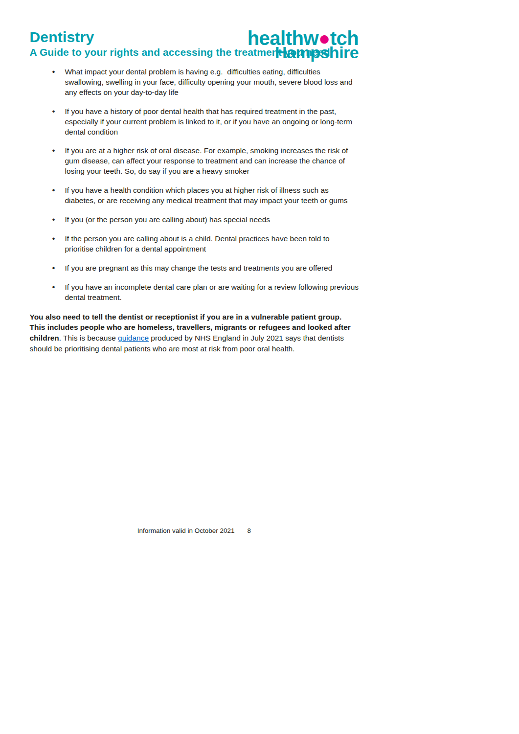healthw●tch
Hampshire
Dentistry
A Guide to your rights and accessing the treatment you need
What impact your dental problem is having e.g. difficulties eating, difficulties swallowing, swelling in your face, difficulty opening your mouth, severe blood loss and any effects on your day-to-day life
If you have a history of poor dental health that has required treatment in the past, especially if your current problem is linked to it, or if you have an ongoing or long-term dental condition
If you are at a higher risk of oral disease. For example, smoking increases the risk of gum disease, can affect your response to treatment and can increase the chance of losing your teeth. So, do say if you are a heavy smoker
If you have a health condition which places you at higher risk of illness such as diabetes, or are receiving any medical treatment that may impact your teeth or gums
If you (or the person you are calling about) has special needs
If the person you are calling about is a child. Dental practices have been told to prioritise children for a dental appointment
If you are pregnant as this may change the tests and treatments you are offered
If you have an incomplete dental care plan or are waiting for a review following previous dental treatment.
You also need to tell the dentist or receptionist if you are in a vulnerable patient group. This includes people who are homeless, travellers, migrants or refugees and looked after children. This is because guidance produced by NHS England in July 2021 says that dentists should be prioritising dental patients who are most at risk from poor oral health.
Information valid in October 20218